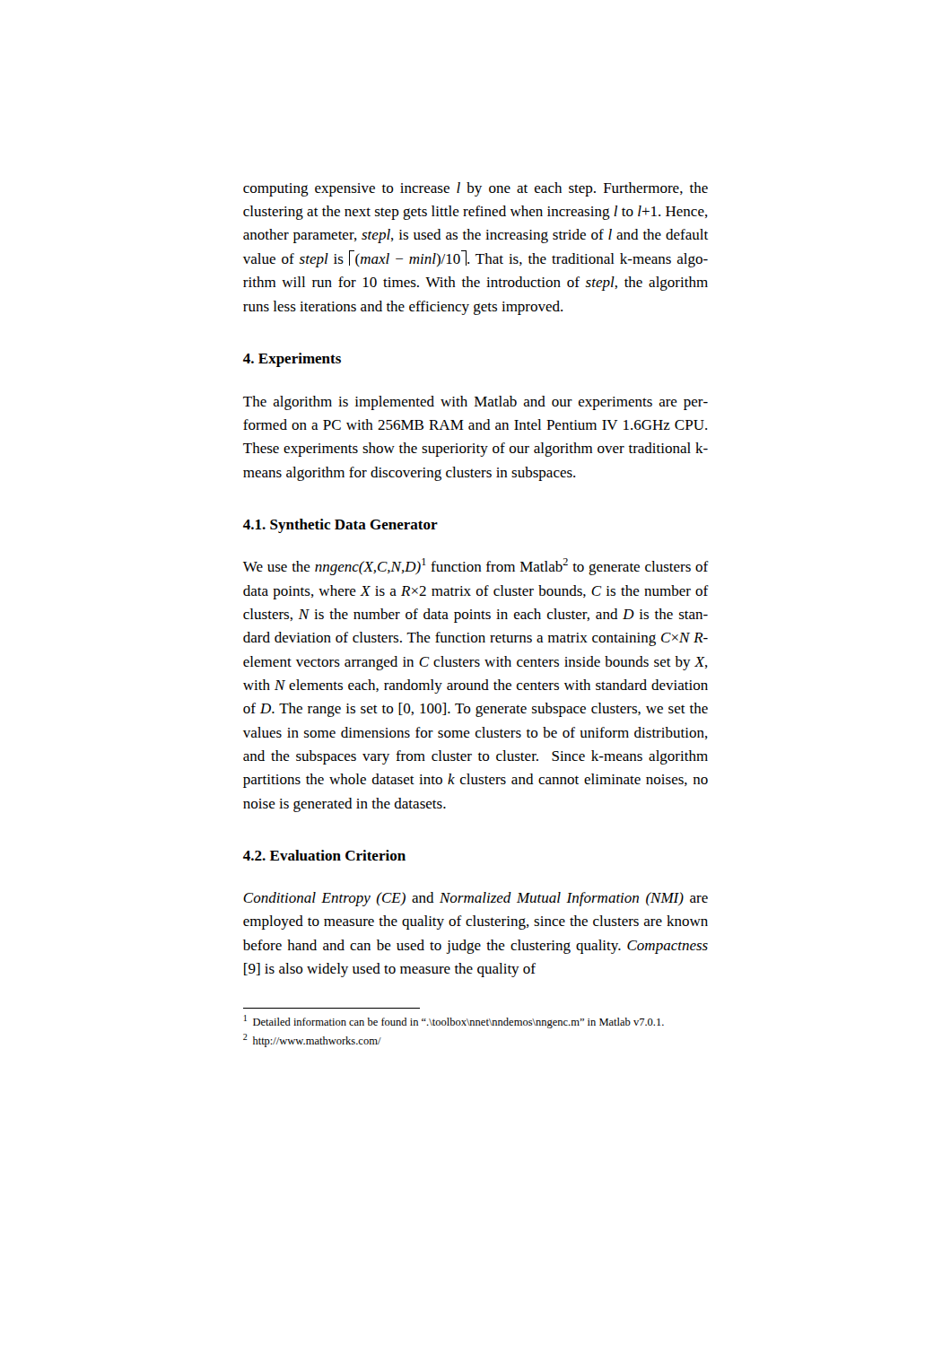computing expensive to increase l by one at each step. Furthermore, the clustering at the next step gets little refined when increasing l to l+1. Hence, another parameter, stepl, is used as the increasing stride of l and the default value of stepl is (maxl − minl)/10. That is, the traditional k-means algorithm will run for 10 times. With the introduction of stepl, the algorithm runs less iterations and the efficiency gets improved.
4. Experiments
The algorithm is implemented with Matlab and our experiments are performed on a PC with 256MB RAM and an Intel Pentium IV 1.6GHz CPU. These experiments show the superiority of our algorithm over traditional k-means algorithm for discovering clusters in subspaces.
4.1. Synthetic Data Generator
We use the nngenc(X,C,N,D)1 function from Matlab2 to generate clusters of data points, where X is a R×2 matrix of cluster bounds, C is the number of clusters, N is the number of data points in each cluster, and D is the standard deviation of clusters. The function returns a matrix containing C×N R-element vectors arranged in C clusters with centers inside bounds set by X, with N elements each, randomly around the centers with standard deviation of D. The range is set to [0, 100]. To generate subspace clusters, we set the values in some dimensions for some clusters to be of uniform distribution, and the subspaces vary from cluster to cluster. Since k-means algorithm partitions the whole dataset into k clusters and cannot eliminate noises, no noise is generated in the datasets.
4.2. Evaluation Criterion
Conditional Entropy (CE) and Normalized Mutual Information (NMI) are employed to measure the quality of clustering, since the clusters are known before hand and can be used to judge the clustering quality. Compactness [9] is also widely used to measure the quality of
1 Detailed information can be found in “.\toolbox\nnet\nndemos\nngenc.m” in Matlab v7.0.1.
2 http://www.mathworks.com/